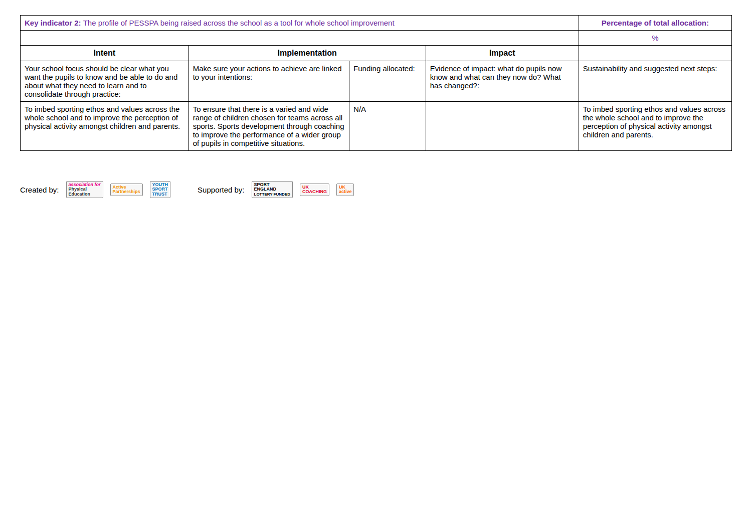| Key indicator 2: The profile of PESSPA being raised across the school as a tool for whole school improvement | Percentage of total allocation: |
| | % |
| Intent | Implementation | Impact | |
| Your school focus should be clear what you want the pupils to know and be able to do and about what they need to learn and to consolidate through practice: | Make sure your actions to achieve are linked to your intentions: | Funding allocated: | Evidence of impact: what do pupils now know and what can they now do? What has changed?: | Sustainability and suggested next steps: |
| To imbed sporting ethos and values across the whole school and to improve the perception of physical activity amongst children and parents. | To ensure that there is a varied and wide range of children chosen for teams across all sports. Sports development through coaching to improve the performance of a wider group of pupils in competitive situations. | N/A | | To imbed sporting ethos and values across the whole school and to improve the perception of physical activity amongst children and parents. |
Created by: association for
Physical
Education Active
Partnerships YOUTH
SPORT
TRUST Supported by: SPORT
ENGLAND
LOTTERY FUNDED UK
COACHING UK
active